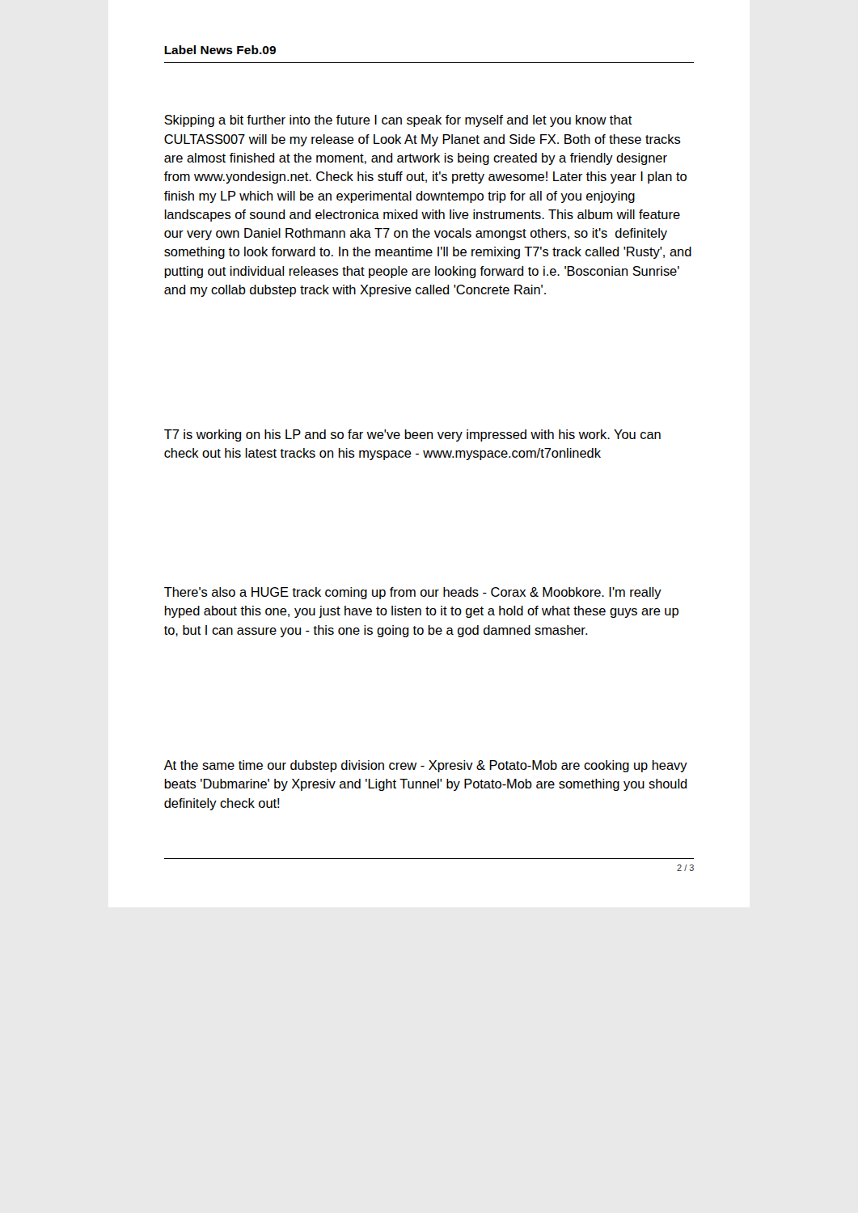Label News Feb.09
Skipping a bit further into the future I can speak for myself and let you know that CULTASS007 will be my release of Look At My Planet and Side FX. Both of these tracks are almost finished at the moment, and artwork is being created by a friendly designer from www.yondesign.net. Check his stuff out, it's pretty awesome! Later this year I plan to finish my LP which will be an experimental downtempo trip for all of you enjoying landscapes of sound and electronica mixed with live instruments. This album will feature our very own Daniel Rothmann aka T7 on the vocals amongst others, so it's definitely something to look forward to. In the meantime I'll be remixing T7's track called 'Rusty', and putting out individual releases that people are looking forward to i.e. 'Bosconian Sunrise' and my collab dubstep track with Xpresive called 'Concrete Rain'.
T7 is working on his LP and so far we've been very impressed with his work. You can check out his latest tracks on his myspace - www.myspace.com/t7onlinedk
There's also a HUGE track coming up from our heads - Corax & Moobkore. I'm really hyped about this one, you just have to listen to it to get a hold of what these guys are up to, but I can assure you - this one is going to be a god damned smasher.
At the same time our dubstep division crew - Xpresiv & Potato-Mob are cooking up heavy beats 'Dubmarine' by Xpresiv and 'Light Tunnel' by Potato-Mob are something you should definitely check out!
2 / 3